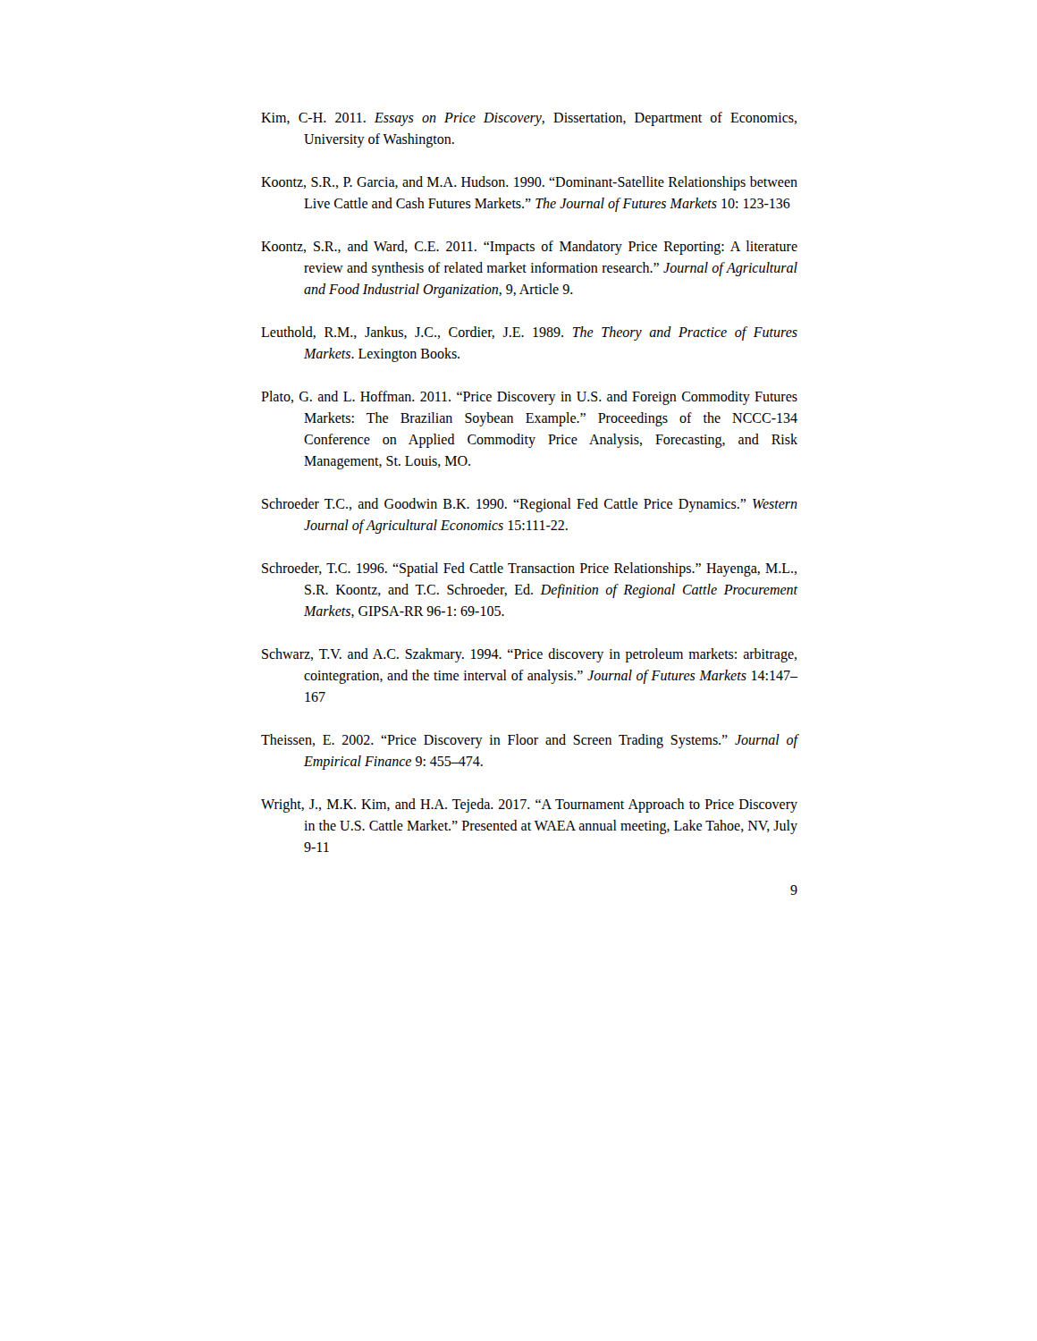Kim, C-H. 2011. Essays on Price Discovery, Dissertation, Department of Economics, University of Washington.
Koontz, S.R., P. Garcia, and M.A. Hudson. 1990. “Dominant-Satellite Relationships between Live Cattle and Cash Futures Markets.” The Journal of Futures Markets 10: 123-136
Koontz, S.R., and Ward, C.E. 2011. “Impacts of Mandatory Price Reporting: A literature review and synthesis of related market information research.” Journal of Agricultural and Food Industrial Organization, 9, Article 9.
Leuthold, R.M., Jankus, J.C., Cordier, J.E. 1989. The Theory and Practice of Futures Markets. Lexington Books.
Plato, G. and L. Hoffman. 2011. “Price Discovery in U.S. and Foreign Commodity Futures Markets: The Brazilian Soybean Example.” Proceedings of the NCCC-134 Conference on Applied Commodity Price Analysis, Forecasting, and Risk Management, St. Louis, MO.
Schroeder T.C., and Goodwin B.K. 1990. “Regional Fed Cattle Price Dynamics.” Western Journal of Agricultural Economics 15:111-22.
Schroeder, T.C. 1996. “Spatial Fed Cattle Transaction Price Relationships.” Hayenga, M.L., S.R. Koontz, and T.C. Schroeder, Ed. Definition of Regional Cattle Procurement Markets, GIPSA-RR 96-1: 69-105.
Schwarz, T.V. and A.C. Szakmary. 1994. “Price discovery in petroleum markets: arbitrage, cointegration, and the time interval of analysis.” Journal of Futures Markets 14:147–167
Theissen, E. 2002. “Price Discovery in Floor and Screen Trading Systems.” Journal of Empirical Finance 9: 455–474.
Wright, J., M.K. Kim, and H.A. Tejeda. 2017. “A Tournament Approach to Price Discovery in the U.S. Cattle Market.” Presented at WAEA annual meeting, Lake Tahoe, NV, July 9-11
9